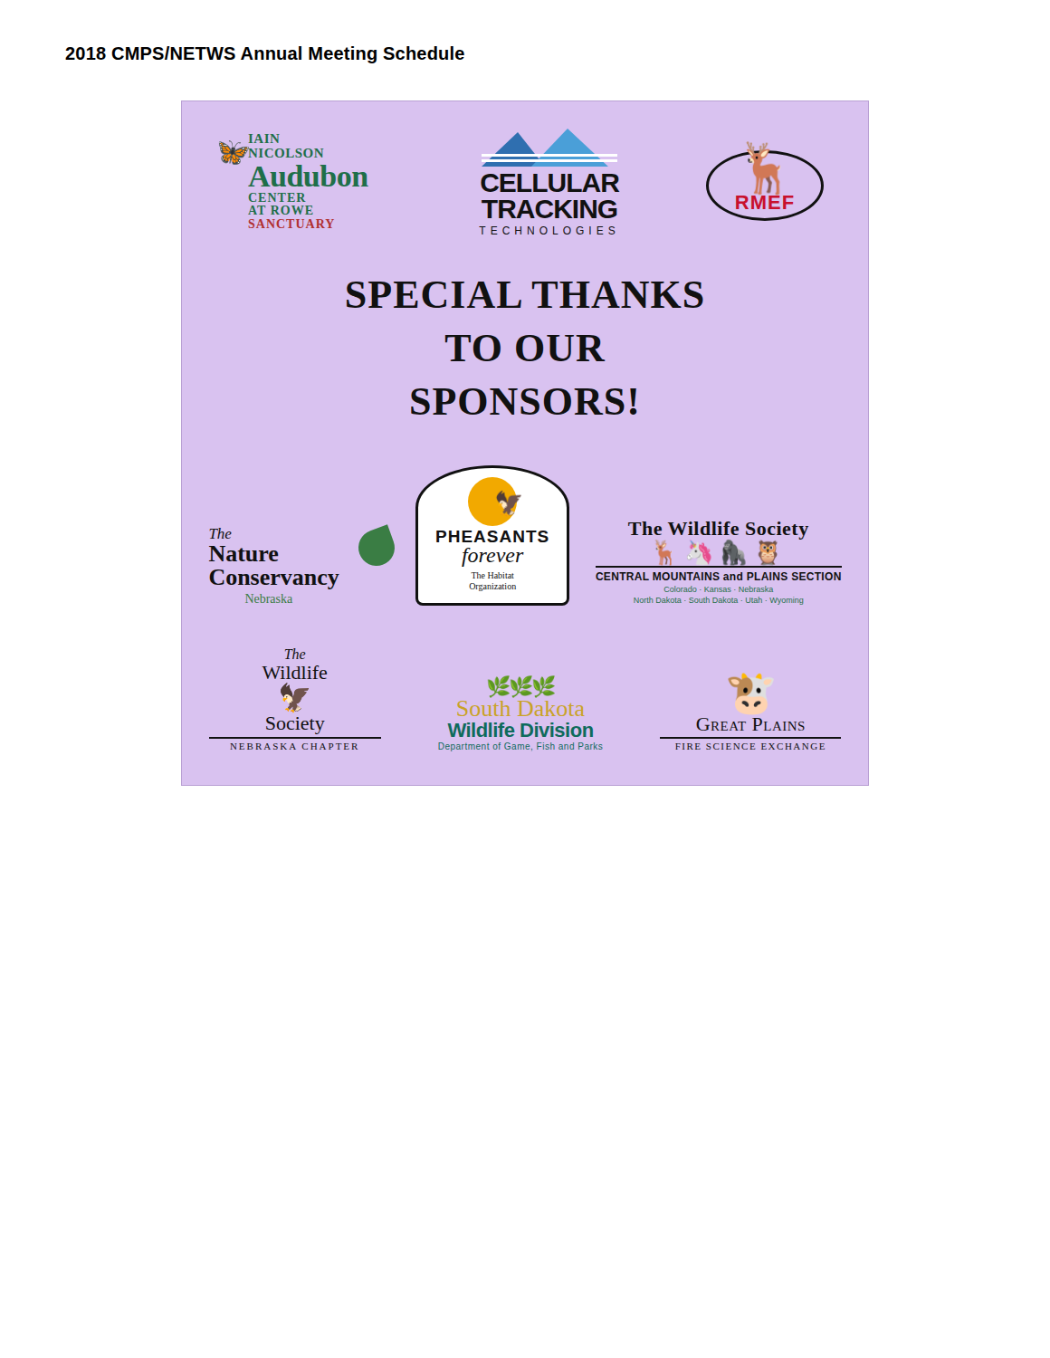2018 CMPS/NETWS Annual Meeting Schedule
🦋
IAIN
NICOLSON
Audubon
CENTER
AT ROWE
SANCTUARY
CELLULAR
TRACKING
TECHNOLOGIES
🦌
RMEF
SPECIAL THANKS TO OUR SPONSORS!
The
Nature
Conservancy
Nebraska
🦅
PHEASANTS
forever
The Habitat
Organization
The Wildlife Society
🦌🦄🦍🦉
CENTRAL MOUNTAINS and PLAINS SECTION
Colorado · Kansas · Nebraska
North Dakota · South Dakota · Utah · Wyoming
The
Wildlife
🦅
Society
NEBRASKA CHAPTER
🌿🌿🌿
South Dakota
Wildlife Division
Department of Game, Fish and Parks
🐮
GREAT PLAINS
FIRE SCIENCE EXCHANGE